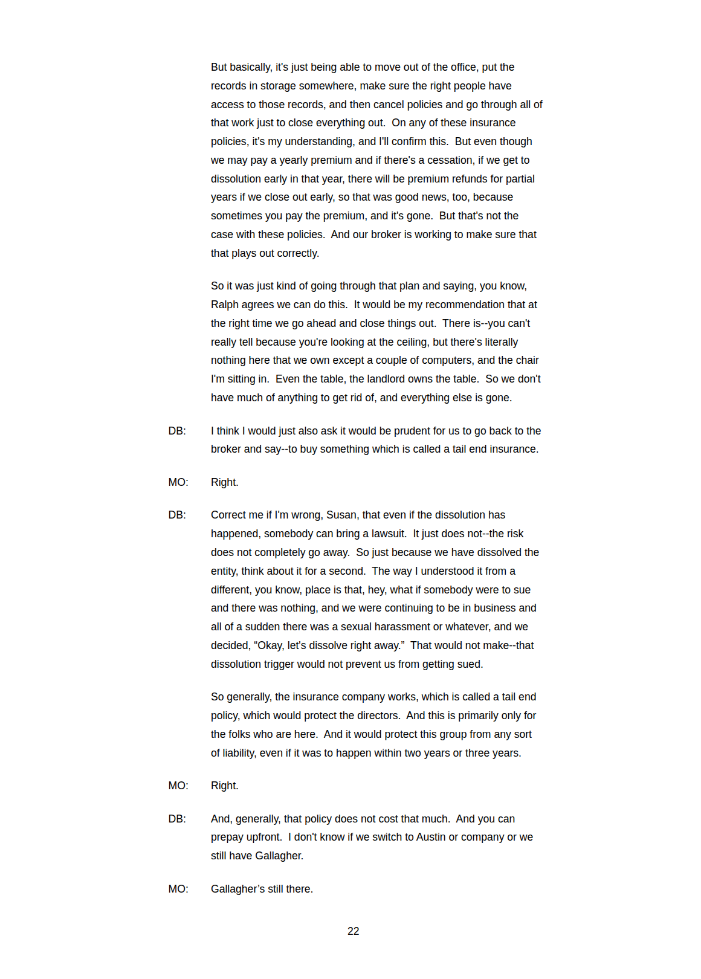But basically, it's just being able to move out of the office, put the records in storage somewhere, make sure the right people have access to those records, and then cancel policies and go through all of that work just to close everything out. On any of these insurance policies, it's my understanding, and I'll confirm this. But even though we may pay a yearly premium and if there's a cessation, if we get to dissolution early in that year, there will be premium refunds for partial years if we close out early, so that was good news, too, because sometimes you pay the premium, and it's gone. But that's not the case with these policies. And our broker is working to make sure that that plays out correctly.
So it was just kind of going through that plan and saying, you know, Ralph agrees we can do this. It would be my recommendation that at the right time we go ahead and close things out. There is--you can't really tell because you're looking at the ceiling, but there's literally nothing here that we own except a couple of computers, and the chair I'm sitting in. Even the table, the landlord owns the table. So we don't have much of anything to get rid of, and everything else is gone.
DB:
I think I would just also ask it would be prudent for us to go back to the broker and say--to buy something which is called a tail end insurance.
MO:
Right.
DB:
Correct me if I'm wrong, Susan, that even if the dissolution has happened, somebody can bring a lawsuit. It just does not--the risk does not completely go away. So just because we have dissolved the entity, think about it for a second. The way I understood it from a different, you know, place is that, hey, what if somebody were to sue and there was nothing, and we were continuing to be in business and all of a sudden there was a sexual harassment or whatever, and we decided, “Okay, let's dissolve right away.” That would not make--that dissolution trigger would not prevent us from getting sued.
So generally, the insurance company works, which is called a tail end policy, which would protect the directors. And this is primarily only for the folks who are here. And it would protect this group from any sort of liability, even if it was to happen within two years or three years.
MO:
Right.
DB:
And, generally, that policy does not cost that much. And you can prepay upfront. I don't know if we switch to Austin or company or we still have Gallagher.
MO:
Gallagher’s still there.
22